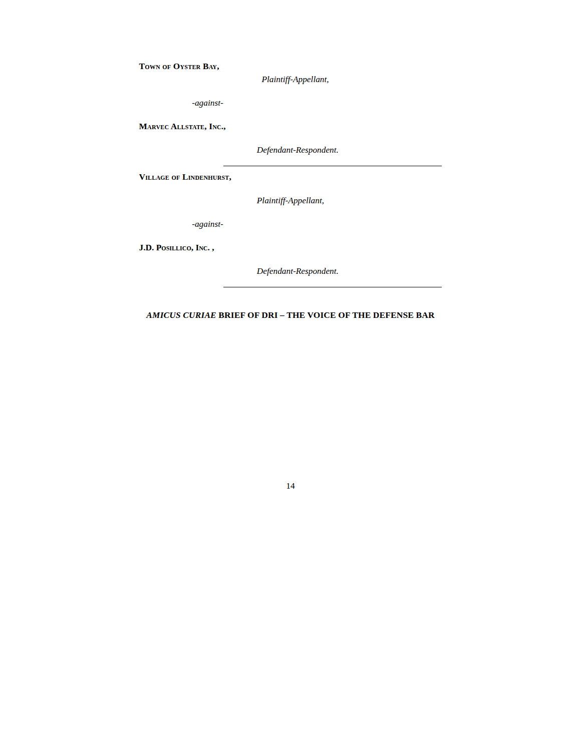Town of Oyster Bay,
Plaintiff-Appellant,
-against-
Marvec Allstate, Inc.,
Defendant-Respondent.
Village of Lindenhurst,
Plaintiff-Appellant,
-against-
J.D. Posillico, Inc. ,
Defendant-Respondent.
AMICUS CURIAE BRIEF OF DRI – THE VOICE OF THE DEFENSE BAR
14